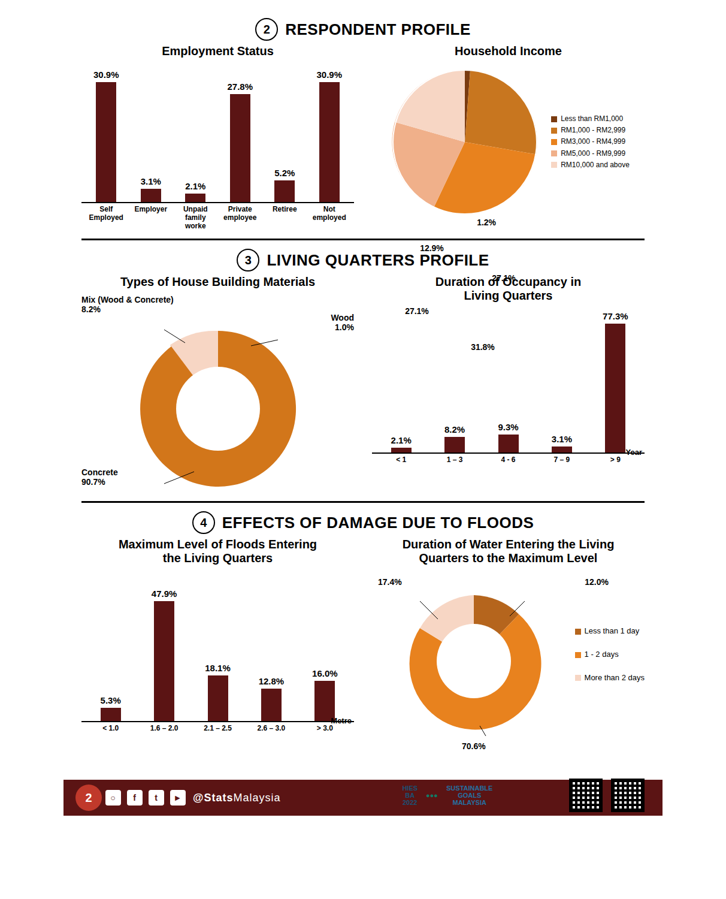2 RESPONDENT PROFILE
Employment Status
30.9%
3.1%
2.1%
27.8%
5.2%
30.9%
Self
Employed
Employer
Unpaid
family
worke
Private
employee
Retiree
Not
employed
Household Income
27.1% 31.8% 27.1% 12.9% 1.2%
Less than RM1,000
RM1,000 - RM2,999
RM3,000 - RM4,999
RM5,000 - RM9,999
RM10,000 and above
3 LIVING QUARTERS PROFILE
Types of House Building Materials
Mix (Wood & Concrete)
8.2%
Wood
1.0%
Concrete
90.7%
Duration of Occupancy in
Living Quarters
2.1%
8.2%
9.3%
3.1%
77.3%
< 1
1 – 3
4 - 6
7 – 9
> 9
Year
4 EFFECTS OF DAMAGE DUE TO FLOODS
Maximum Level of Floods Entering
the Living Quarters
5.3%
47.9%
18.1%
12.8%
16.0%
< 1.0
1.6 – 2.0
2.1 – 2.5
2.6 – 3.0
> 3.0
Metre
Duration of Water Entering the Living
Quarters to the Maximum Level
17.4%
12.0%
70.6%
Less than 1 day
1 - 2 days
More than 2 days
○ f t ►
@Stats Malaysia
2
HIES
BA
2022
●●●
SUSTAINABLE
GOALS
MALAYSIA
#KELUARGA
MALAYSIA